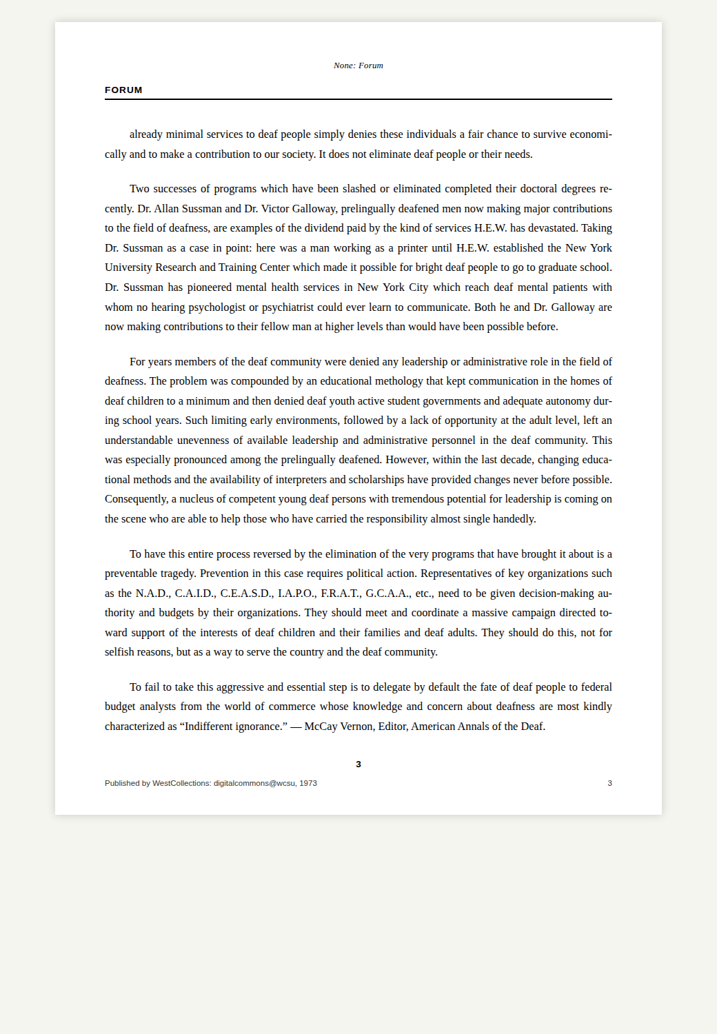None: Forum
FORUM
already minimal services to deaf people simply denies these individuals a fair chance to survive economically and to make a contribution to our society. It does not eliminate deaf people or their needs.
Two successes of programs which have been slashed or eliminated completed their doctoral degrees recently. Dr. Allan Sussman and Dr. Victor Galloway, prelingually deafened men now making major contributions to the field of deafness, are examples of the dividend paid by the kind of services H.E.W. has devastated. Taking Dr. Sussman as a case in point: here was a man working as a printer until H.E.W. established the New York University Research and Training Center which made it possible for bright deaf people to go to graduate school. Dr. Sussman has pioneered mental health services in New York City which reach deaf mental patients with whom no hearing psychologist or psychiatrist could ever learn to communicate. Both he and Dr. Galloway are now making contributions to their fellow man at higher levels than would have been possible before.
For years members of the deaf community were denied any leadership or administrative role in the field of deafness. The problem was compounded by an educational methology that kept communication in the homes of deaf children to a minimum and then denied deaf youth active student governments and adequate autonomy during school years. Such limiting early environments, followed by a lack of opportunity at the adult level, left an understandable unevenness of available leadership and administrative personnel in the deaf community. This was especially pronounced among the prelingually deafened. However, within the last decade, changing educational methods and the availability of interpreters and scholarships have provided changes never before possible. Consequently, a nucleus of competent young deaf persons with tremendous potential for leadership is coming on the scene who are able to help those who have carried the responsibility almost single handedly.
To have this entire process reversed by the elimination of the very programs that have brought it about is a preventable tragedy. Prevention in this case requires political action. Representatives of key organizations such as the N.A.D., C.A.I.D., C.E.A.S.D., I.A.P.O., F.R.A.T., G.C.A.A., etc., need to be given decision-making authority and budgets by their organizations. They should meet and coordinate a massive campaign directed toward support of the interests of deaf children and their families and deaf adults. They should do this, not for selfish reasons, but as a way to serve the country and the deaf community.
To fail to take this aggressive and essential step is to delegate by default the fate of deaf people to federal budget analysts from the world of commerce whose knowledge and concern about deafness are most kindly characterized as “Indifferent ignorance.” — McCay Vernon, Editor, American Annals of the Deaf.
3
Published by WestCollections: digitalcommons@wcsu, 1973 3